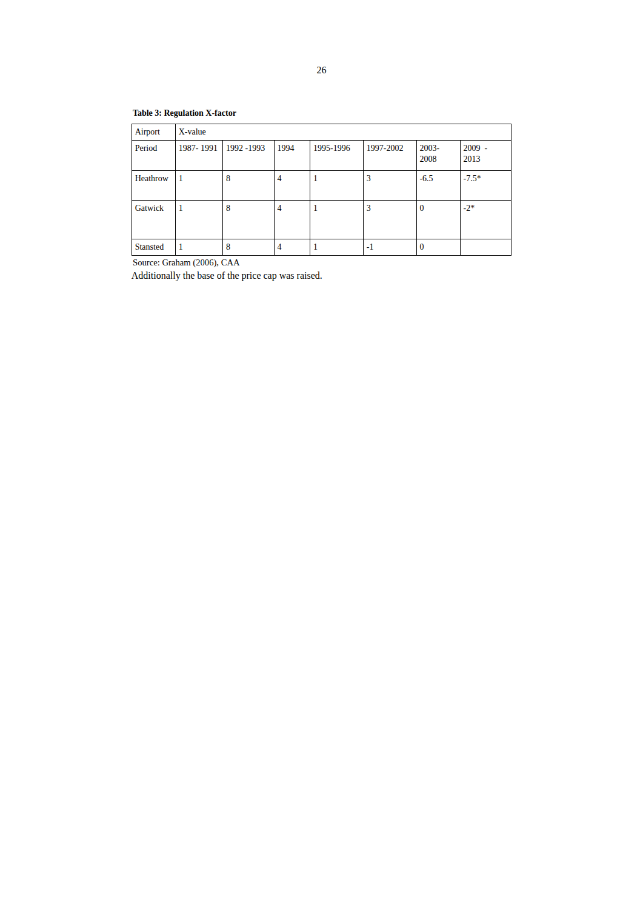26
Table 3: Regulation X-factor
| Airport | X-value |
| Period | 1987- 1991 | 1992 -1993 | 1994 | 1995-1996 | 1997-2002 | 2003- 2008 | 2009 - 2013 |
| Heathrow | 1 | 8 | 4 | 1 | 3 | -6.5 | -7.5* |
| Gatwick | 1 | 8 | 4 | 1 | 3 | 0 | -2* |
| Stansted | 1 | 8 | 4 | 1 | -1 | 0 | |
Source: Graham (2006), CAA
Additionally the base of the price cap was raised.